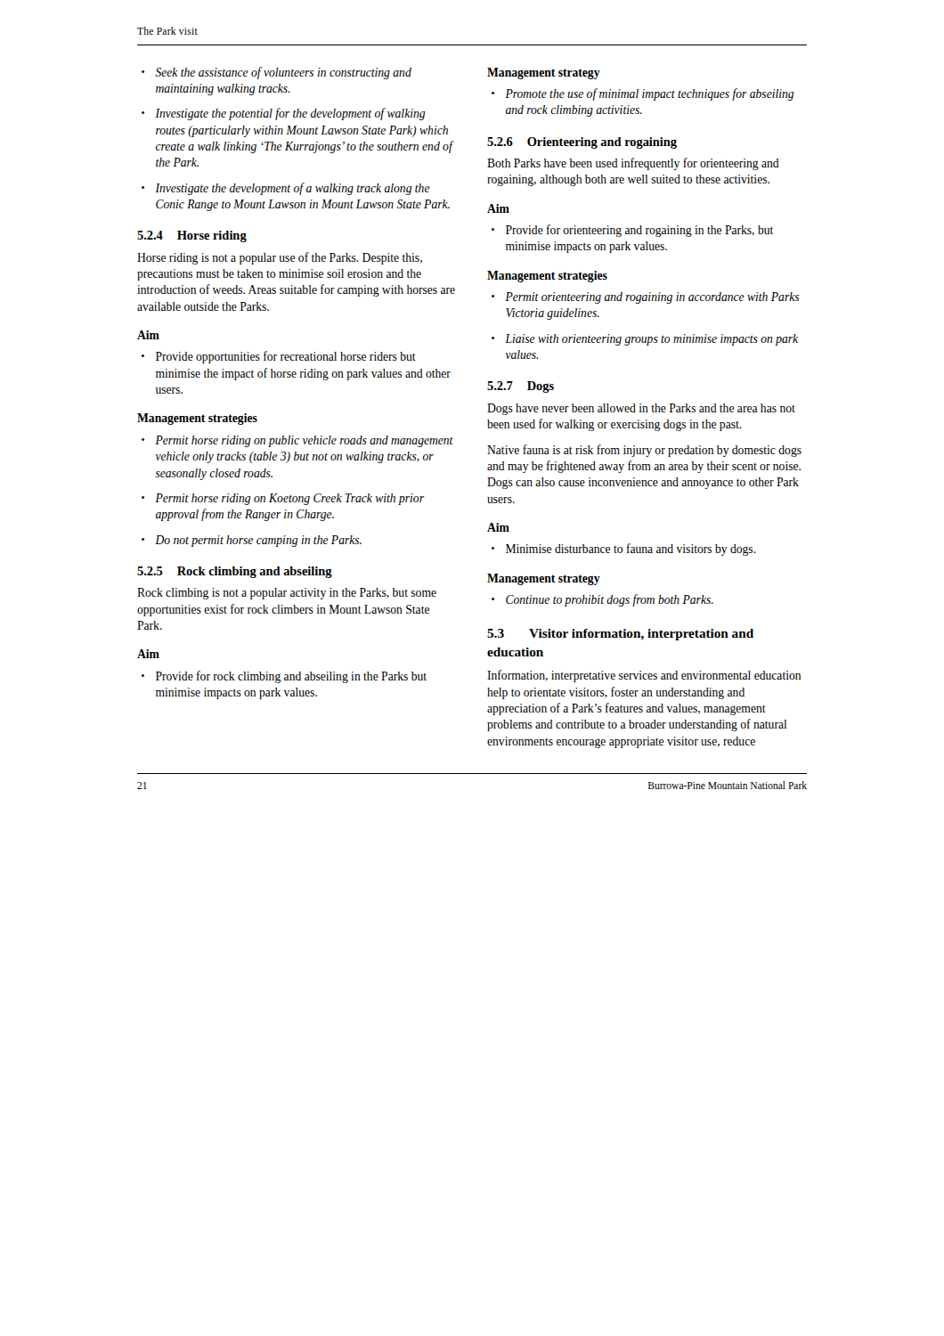The Park visit
Seek the assistance of volunteers in constructing and maintaining walking tracks.
Investigate the potential for the development of walking routes (particularly within Mount Lawson State Park) which create a walk linking ‘The Kurrajongs’ to the southern end of the Park.
Investigate the development of a walking track along the Conic Range to Mount Lawson in Mount Lawson State Park.
5.2.4 Horse riding
Horse riding is not a popular use of the Parks. Despite this, precautions must be taken to minimise soil erosion and the introduction of weeds. Areas suitable for camping with horses are available outside the Parks.
Aim
Provide opportunities for recreational horse riders but minimise the impact of horse riding on park values and other users.
Management strategies
Permit horse riding on public vehicle roads and management vehicle only tracks (table 3) but not on walking tracks, or seasonally closed roads.
Permit horse riding on Koetong Creek Track with prior approval from the Ranger in Charge.
Do not permit horse camping in the Parks.
5.2.5 Rock climbing and abseiling
Rock climbing is not a popular activity in the Parks, but some opportunities exist for rock climbers in Mount Lawson State Park.
Aim
Provide for rock climbing and abseiling in the Parks but minimise impacts on park values.
Management strategy
Promote the use of minimal impact techniques for abseiling and rock climbing activities.
5.2.6 Orienteering and rogaining
Both Parks have been used infrequently for orienteering and rogaining, although both are well suited to these activities.
Aim
Provide for orienteering and rogaining in the Parks, but minimise impacts on park values.
Management strategies
Permit orienteering and rogaining in accordance with Parks Victoria guidelines.
Liaise with orienteering groups to minimise impacts on park values.
5.2.7 Dogs
Dogs have never been allowed in the Parks and the area has not been used for walking or exercising dogs in the past.
Native fauna is at risk from injury or predation by domestic dogs and may be frightened away from an area by their scent or noise. Dogs can also cause inconvenience and annoyance to other Park users.
Aim
Minimise disturbance to fauna and visitors by dogs.
Management strategy
Continue to prohibit dogs from both Parks.
5.3 Visitor information, interpretation and education
Information, interpretative services and environmental education help to orientate visitors, foster an understanding and appreciation of a Park’s features and values, management problems and contribute to a broader understanding of natural environments encourage appropriate visitor use, reduce
21
Burrowa-Pine Mountain National Park